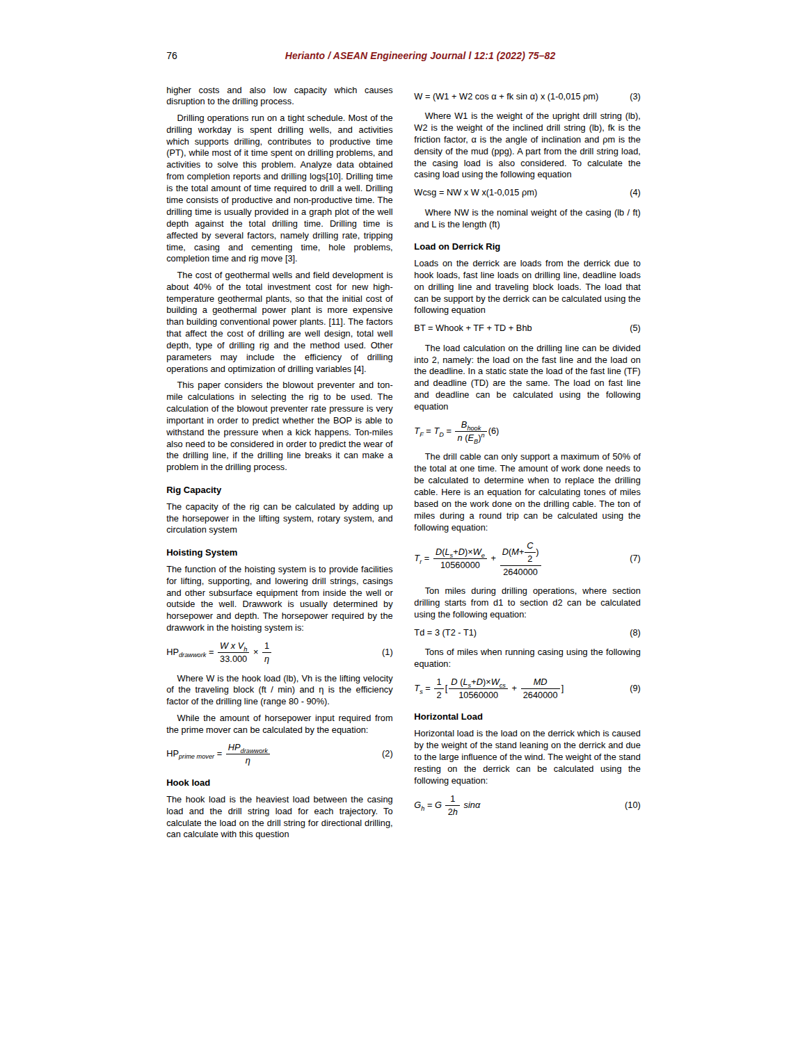76
Herianto / ASEAN Engineering Journal l 12:1 (2022) 75–82
higher costs and also low capacity which causes disruption to the drilling process.
Drilling operations run on a tight schedule. Most of the drilling workday is spent drilling wells, and activities which supports drilling, contributes to productive time (PT), while most of it time spent on drilling problems, and activities to solve this problem. Analyze data obtained from completion reports and drilling logs[10]. Drilling time is the total amount of time required to drill a well. Drilling time consists of productive and non-productive time. The drilling time is usually provided in a graph plot of the well depth against the total drilling time. Drilling time is affected by several factors, namely drilling rate, tripping time, casing and cementing time, hole problems, completion time and rig move [3].
The cost of geothermal wells and field development is about 40% of the total investment cost for new high-temperature geothermal plants, so that the initial cost of building a geothermal power plant is more expensive than building conventional power plants. [11]. The factors that affect the cost of drilling are well design, total well depth, type of drilling rig and the method used. Other parameters may include the efficiency of drilling operations and optimization of drilling variables [4].
This paper considers the blowout preventer and ton-mile calculations in selecting the rig to be used. The calculation of the blowout preventer rate pressure is very important in order to predict whether the BOP is able to withstand the pressure when a kick happens. Ton-miles also need to be considered in order to predict the wear of the drilling line, if the drilling line breaks it can make a problem in the drilling process.
Rig Capacity
The capacity of the rig can be calculated by adding up the horsepower in the lifting system, rotary system, and circulation system
Hoisting System
The function of the hoisting system is to provide facilities for lifting, supporting, and lowering drill strings, casings and other subsurface equipment from inside the well or outside the well. Drawwork is usually determined by horsepower and depth. The horsepower required by the drawwork in the hoisting system is:
HPdrawwork = W x Vh 33.000 × 1 η
(1)
Where W is the hook load (lb), Vh is the lifting velocity of the traveling block (ft / min) and η is the efficiency factor of the drilling line (range 80 - 90%).
While the amount of horsepower input required from the prime mover can be calculated by the equation:
HPprime mover = HPdrawwork η
(2)
Hook load
The hook load is the heaviest load between the casing load and the drill string load for each trajectory. To calculate the load on the drill string for directional drilling, can calculate with this question
W = (W1 + W2 cos α + fk sin α) x (1-0,015 ρm)
(3)
Where W1 is the weight of the upright drill string (lb), W2 is the weight of the inclined drill string (lb), fk is the friction factor, α is the angle of inclination and ρm is the density of the mud (ppg). A part from the drill string load, the casing load is also considered. To calculate the casing load using the following equation
Wcsg = NW x W x(1-0,015 ρm)
(4)
Where NW is the nominal weight of the casing (lb / ft) and L is the length (ft)
Load on Derrick Rig
Loads on the derrick are loads from the derrick due to hook loads, fast line loads on drilling line, deadline loads on drilling line and traveling block loads. The load that can be support by the derrick can be calculated using the following equation
BT = Whook + TF + TD + Bhb
(5)
The load calculation on the drilling line can be divided into 2, namely: the load on the fast line and the load on the deadline. In a static state the load of the fast line (TF) and deadline (TD) are the same. The load on fast line and deadline can be calculated using the following equation
TF = TD = Bhook n (EB)n(6)
The drill cable can only support a maximum of 50% of the total at one time. The amount of work done needs to be calculated to determine when to replace the drilling cable. Here is an equation for calculating tones of miles based on the work done on the drilling cable. The ton of miles during a round trip can be calculated using the following equation:
Tr = D(Ls+D)×We 10560000 + D(M+C 2) 2640000
(7)
Ton miles during drilling operations, where section drilling starts from d1 to section d2 can be calculated using the following equation:
Td = 3 (T2 - T1)
(8)
Tons of miles when running casing using the following equation:
Ts = 12[D (Ls+D)×Wcs 10560000 + MD 2640000]
(9)
Horizontal Load
Horizontal load is the load on the derrick which is caused by the weight of the stand leaning on the derrick and due to the large influence of the wind. The weight of the stand resting on the derrick can be calculated using the following equation:
Gh = G 12h sinα
(10)